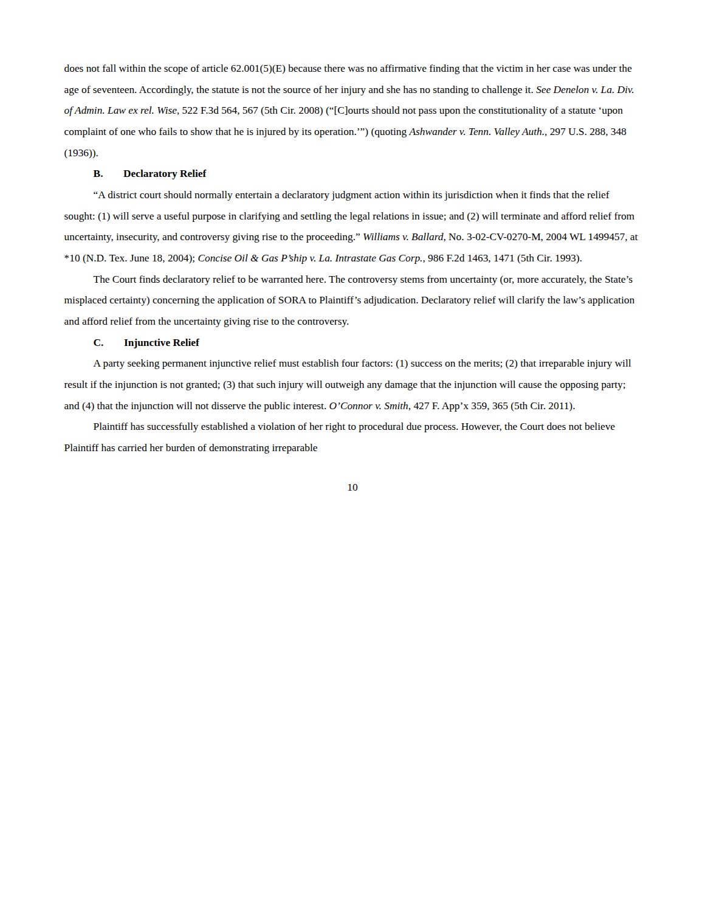does not fall within the scope of article 62.001(5)(E) because there was no affirmative finding that the victim in her case was under the age of seventeen. Accordingly, the statute is not the source of her injury and she has no standing to challenge it. See Denelon v. La. Div. of Admin. Law ex rel. Wise, 522 F.3d 564, 567 (5th Cir. 2008) (“[C]ourts should not pass upon the constitutionality of a statute ‘upon complaint of one who fails to show that he is injured by its operation.’”) (quoting Ashwander v. Tenn. Valley Auth., 297 U.S. 288, 348 (1936)).
B. Declaratory Relief
“A district court should normally entertain a declaratory judgment action within its jurisdiction when it finds that the relief sought: (1) will serve a useful purpose in clarifying and settling the legal relations in issue; and (2) will terminate and afford relief from uncertainty, insecurity, and controversy giving rise to the proceeding.” Williams v. Ballard, No. 3-02-CV-0270-M, 2004 WL 1499457, at *10 (N.D. Tex. June 18, 2004); Concise Oil & Gas P’ship v. La. Intrastate Gas Corp., 986 F.2d 1463, 1471 (5th Cir. 1993).
The Court finds declaratory relief to be warranted here. The controversy stems from uncertainty (or, more accurately, the State’s misplaced certainty) concerning the application of SORA to Plaintiff’s adjudication. Declaratory relief will clarify the law’s application and afford relief from the uncertainty giving rise to the controversy.
C. Injunctive Relief
A party seeking permanent injunctive relief must establish four factors: (1) success on the merits; (2) that irreparable injury will result if the injunction is not granted; (3) that such injury will outweigh any damage that the injunction will cause the opposing party; and (4) that the injunction will not disserve the public interest. O’Connor v. Smith, 427 F. App’x 359, 365 (5th Cir. 2011).
Plaintiff has successfully established a violation of her right to procedural due process. However, the Court does not believe Plaintiff has carried her burden of demonstrating irreparable
10